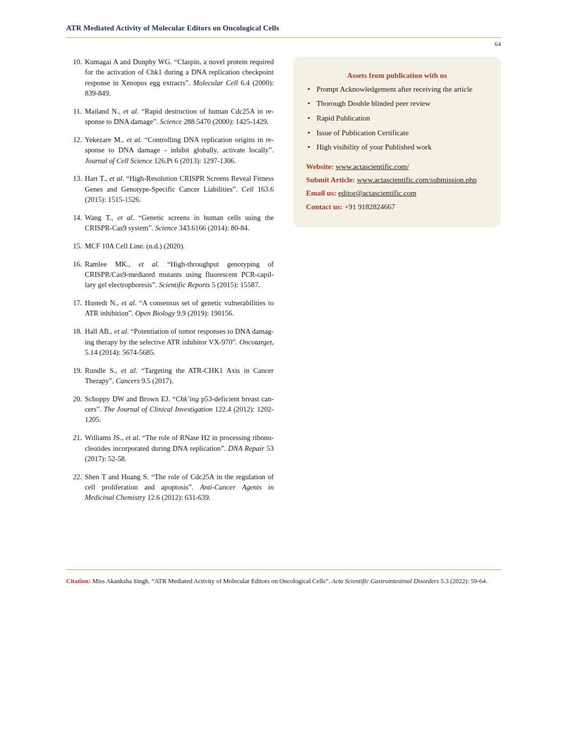ATR Mediated Activity of Molecular Editors on Oncological Cells
64
Kumagai A and Dunphy WG. “Claspin, a novel protein required for the activation of Chk1 during a DNA replication checkpoint response in Xenopus egg extracts”. Molecular Cell 6.4 (2000): 839-849.
Mailand N., et al. “Rapid destruction of human Cdc25A in response to DNA damage”. Science 288.5470 (2000): 1425-1429.
Yekezare M., et al. “Controlling DNA replication origins in response to DNA damage - inhibit globally, activate locally”. Journal of Cell Science 126.Pt 6 (2013): 1297-1306.
Hart T., et al. “High-Resolution CRISPR Screens Reveal Fitness Genes and Genotype-Specific Cancer Liabilities”. Cell 163.6 (2015): 1515-1526.
Wang T., et al. “Genetic screens in human cells using the CRISPR-Cas9 system”. Science 343.6166 (2014): 80-84.
MCF 10A Cell Line. (n.d.) (2020).
Ramlee MK., et al. “High-throughput genotyping of CRISPR/Cas9-mediated mutants using fluorescent PCR-capillary gel electrophoresis”. Scientific Reports 5 (2015): 15587.
Hustedt N., et al. “A consensus set of genetic vulnerabilities to ATR inhibition”. Open Biology 9.9 (2019): 190156.
Hall AB., et al. “Potentiation of tumor responses to DNA damaging therapy by the selective ATR inhibitor VX-970”. Oncotarget, 5.14 (2014): 5674-5685.
Rundle S., et al. “Targeting the ATR-CHK1 Axis in Cancer Therapy”. Cancers 9.5 (2017).
Schoppy DW and Brown EJ. “Chk’ing p53-deficient breast cancers”. The Journal of Clinical Investigation 122.4 (2012): 1202-1205.
Williams JS., et al. “The role of RNase H2 in processing ribonucleotides incorporated during DNA replication”. DNA Repair 53 (2017): 52-58.
Shen T and Huang S. “The role of Cdc25A in the regulation of cell proliferation and apoptosis”. Anti-Cancer Agents in Medicinal Chemistry 12.6 (2012): 631-639.
Assets from publication with us
Prompt Acknowledgement after receiving the article
Thorough Double blinded peer review
Rapid Publication
Issue of Publication Certificate
High visibility of your Published work
Website: www.actascientific.com/
Submit Article: www.actascientific.com/submission.php
Email us: editor@actascientific.com
Contact us: +91 9182824667
Citation: Miss Akanksha Singh. “ATR Mediated Activity of Molecular Editors on Oncological Cells”. Acta Scientific Gastrointestinal Disorders 5.3 (2022): 59-64.